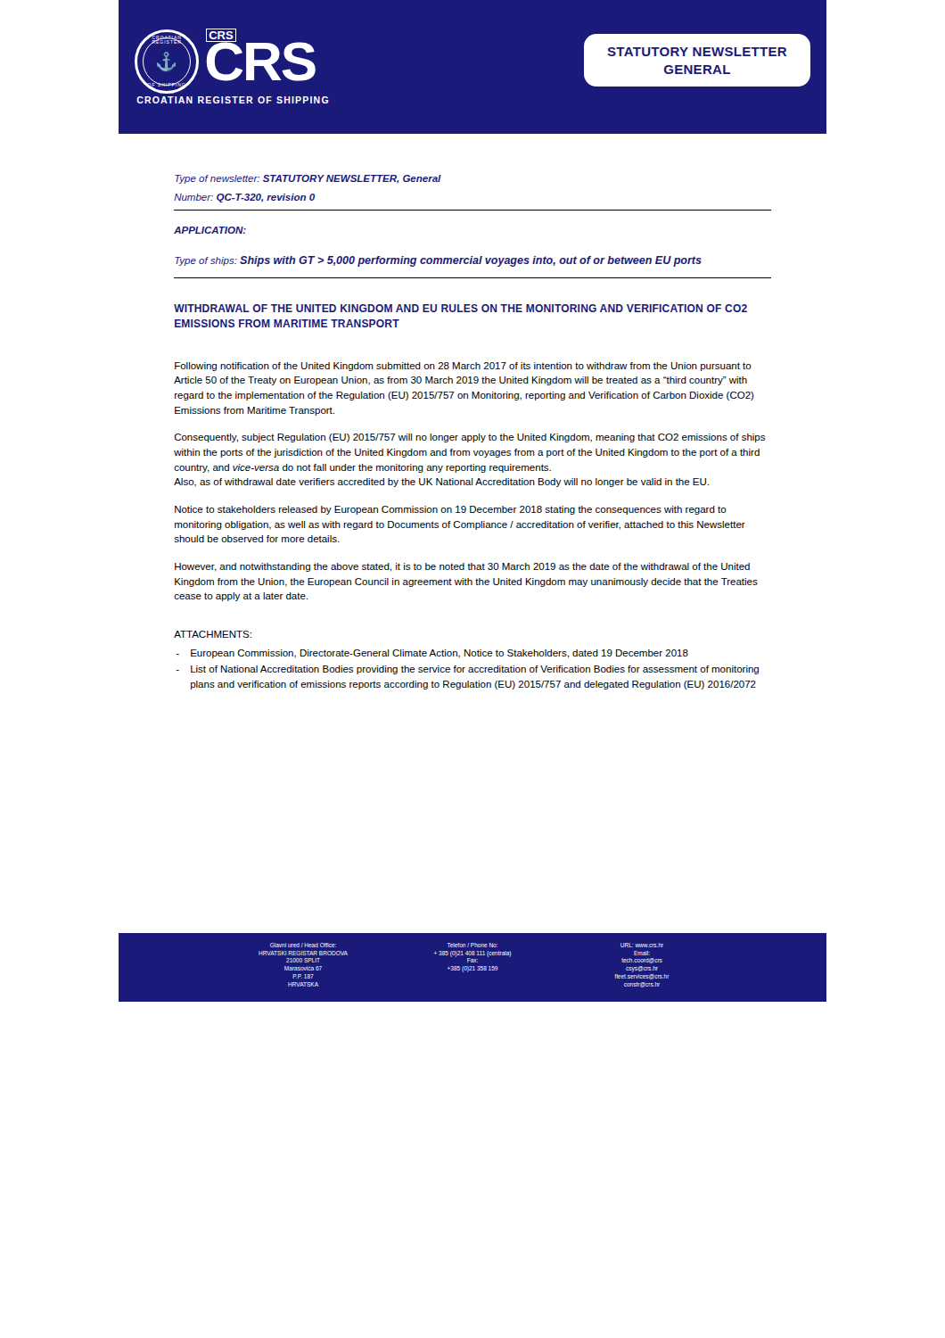CROATIAN REGISTER
⚓
OF SHIPPING
CRSCRS
CROATIAN REGISTER OF SHIPPING
STATUTORY NEWSLETTER
GENERAL
Type of newsletter: STATUTORY NEWSLETTER, General
Number: QC-T-320, revision 0
APPLICATION:
Type of ships: Ships with GT > 5,000 performing commercial voyages into, out of or between EU ports
WITHDRAWAL OF THE UNITED KINGDOM AND EU RULES ON THE MONITORING AND VERIFICATION OF CO2 EMISSIONS FROM MARITIME TRANSPORT
Following notification of the United Kingdom submitted on 28 March 2017 of its intention to withdraw from the Union pursuant to Article 50 of the Treaty on European Union, as from 30 March 2019 the United Kingdom will be treated as a “third country” with regard to the implementation of the Regulation (EU) 2015/757 on Monitoring, reporting and Verification of Carbon Dioxide (CO2) Emissions from Maritime Transport.
Consequently, subject Regulation (EU) 2015/757 will no longer apply to the United Kingdom, meaning that CO2 emissions of ships within the ports of the jurisdiction of the United Kingdom and from voyages from a port of the United Kingdom to the port of a third country, and vice-versa do not fall under the monitoring any reporting requirements.
Also, as of withdrawal date verifiers accredited by the UK National Accreditation Body will no longer be valid in the EU.
Notice to stakeholders released by European Commission on 19 December 2018 stating the consequences with regard to monitoring obligation, as well as with regard to Documents of Compliance / accreditation of verifier, attached to this Newsletter should be observed for more details.
However, and notwithstanding the above stated, it is to be noted that 30 March 2019 as the date of the withdrawal of the United Kingdom from the Union, the European Council in agreement with the United Kingdom may unanimously decide that the Treaties cease to apply at a later date.
ATTACHMENTS:
European Commission, Directorate-General Climate Action, Notice to Stakeholders, dated 19 December 2018
List of National Accreditation Bodies providing the service for accreditation of Verification Bodies for assessment of monitoring plans and verification of emissions reports according to Regulation (EU) 2015/757 and delegated Regulation (EU) 2016/2072
Glavni ured / Head Office:
HRVATSKI REGISTAR BRODOVA
21000 SPLIT
Marasovića 67
P.P. 187
HRVATSKA
Telefon / Phone No:
+ 385 (0)21 408 111 (centrala)
Fax:
+385 (0)21 358 159
URL: www.crs.hr
Email:
tech.coord@crs
csys@crs.hr
fleet.services@crs.hr
constr@crs.hr